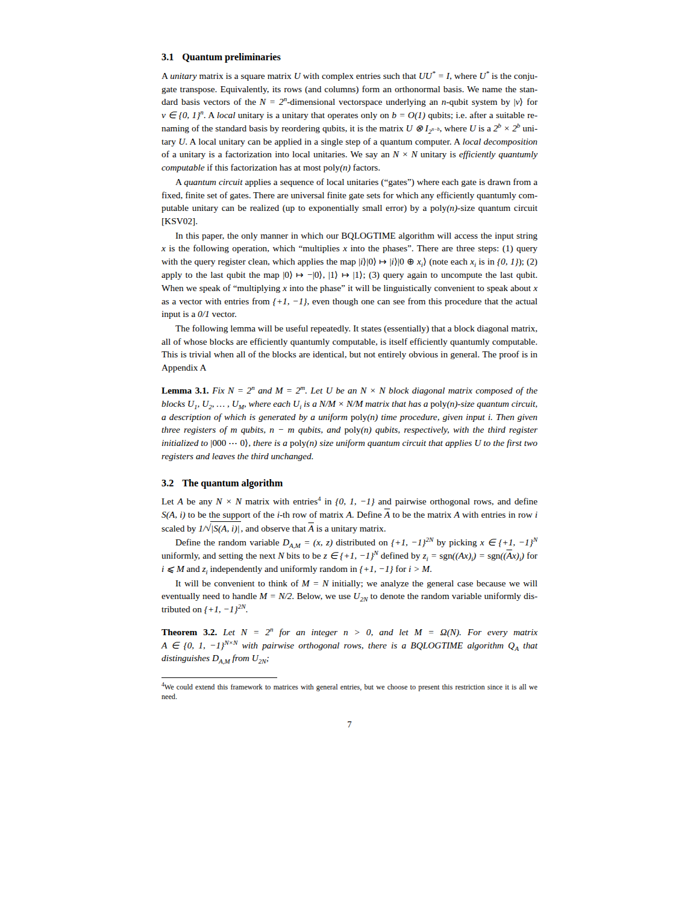3.1 Quantum preliminaries
A unitary matrix is a square matrix U with complex entries such that UU* = I, where U* is the conjugate transpose. Equivalently, its rows (and columns) form an orthonormal basis. We name the standard basis vectors of the N = 2n-dimensional vectorspace underlying an n-qubit system by |v⟩ for v ∈ {0, 1}n. A local unitary is a unitary that operates only on b = O(1) qubits; i.e. after a suitable renaming of the standard basis by reordering qubits, it is the matrix U ⊗ I2n−b, where U is a 2b × 2b unitary U. A local unitary can be applied in a single step of a quantum computer. A local decomposition of a unitary is a factorization into local unitaries. We say an N × N unitary is efficiently quantumly computable if this factorization has at most poly(n) factors.
A quantum circuit applies a sequence of local unitaries (“gates”) where each gate is drawn from a fixed, finite set of gates. There are universal finite gate sets for which any efficiently quantumly computable unitary can be realized (up to exponentially small error) by a poly(n)-size quantum circuit [KSV02].
In this paper, the only manner in which our BQLOGTIME algorithm will access the input string x is the following operation, which “multiplies x into the phases”. There are three steps: (1) query with the query register clean, which applies the map |i⟩|0⟩ ↦ |i⟩|0 ⊕ xi⟩ (note each xi is in {0, 1}); (2) apply to the last qubit the map |0⟩ ↦ −|0⟩, |1⟩ ↦ |1⟩; (3) query again to uncompute the last qubit. When we speak of “multiplying x into the phase” it will be linguistically convenient to speak about x as a vector with entries from {+1, −1}, even though one can see from this procedure that the actual input is a 0/1 vector.
The following lemma will be useful repeatedly. It states (essentially) that a block diagonal matrix, all of whose blocks are efficiently quantumly computable, is itself efficiently quantumly computable. This is trivial when all of the blocks are identical, but not entirely obvious in general. The proof is in Appendix A
Lemma 3.1. Fix N = 2n and M = 2m. Let U be an N × N block diagonal matrix composed of the blocks U1, U2, … , UM, where each Ui is a N/M × N/M matrix that has a poly(n)-size quantum circuit, a description of which is generated by a uniform poly(n) time procedure, given input i. Then given three registers of m qubits, n − m qubits, and poly(n) qubits, respectively, with the third register initialized to |000 ⋯ 0⟩, there is a poly(n) size uniform quantum circuit that applies U to the first two registers and leaves the third unchanged.
3.2 The quantum algorithm
Let A be any N × N matrix with entries4 in {0, 1, −1} and pairwise orthogonal rows, and define S(A, i) to be the support of the i-th row of matrix A. Define A to be the matrix A with entries in row i scaled by 1/|S(A, i)|, and observe that A is a unitary matrix.
Define the random variable DA,M = (x, z) distributed on {+1, −1}2N by picking x ∈ {+1, −1}N uniformly, and setting the next N bits to be z ∈ {+1, −1}N defined by zi = sgn((Ax)i) = sgn((Ax)i) for i ⩽ M and zi independently and uniformly random in {+1, −1} for i > M.
It will be convenient to think of M = N initially; we analyze the general case because we will eventually need to handle M = N/2. Below, we use U2N to denote the random variable uniformly distributed on {+1, −1}2N.
Theorem 3.2. Let N = 2n for an integer n > 0, and let M = Ω(N). For every matrix A ∈ {0, 1, −1}N×N with pairwise orthogonal rows, there is a BQLOGTIME algorithm QA that distinguishes DA,M from U2N;
4 We could extend this framework to matrices with general entries, but we choose to present this restriction since it is all we need.
7